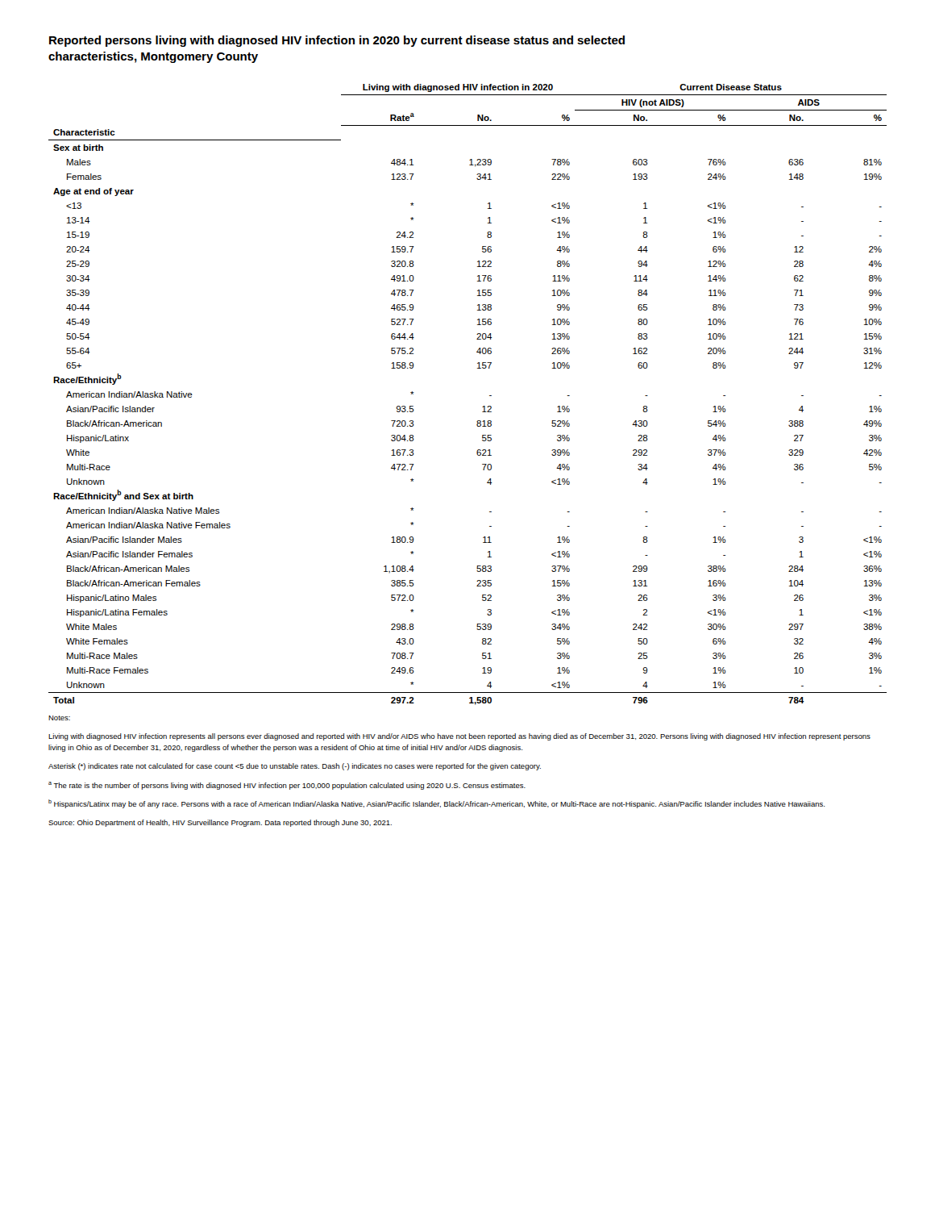Reported persons living with diagnosed HIV infection in 2020 by current disease status and selected characteristics, Montgomery County
| | Living with diagnosed HIV infection in 2020 | Current Disease Status |
| --- | --- | --- |
| | HIV (not AIDS) | AIDS |
| Rate a | No. | % | No. | % | No. | % |
| Characteristic | |
| Sex at birth |
| Males | 484.1 | 1,239 | 78% | 603 | 76% | 636 | 81% |
| Females | 123.7 | 341 | 22% | 193 | 24% | 148 | 19% |
| Age at end of year |
| <13 | * | 1 | <1% | 1 | <1% | - | - |
| 13-14 | * | 1 | <1% | 1 | <1% | - | - |
| 15-19 | 24.2 | 8 | 1% | 8 | 1% | - | - |
| 20-24 | 159.7 | 56 | 4% | 44 | 6% | 12 | 2% |
| 25-29 | 320.8 | 122 | 8% | 94 | 12% | 28 | 4% |
| 30-34 | 491.0 | 176 | 11% | 114 | 14% | 62 | 8% |
| 35-39 | 478.7 | 155 | 10% | 84 | 11% | 71 | 9% |
| 40-44 | 465.9 | 138 | 9% | 65 | 8% | 73 | 9% |
| 45-49 | 527.7 | 156 | 10% | 80 | 10% | 76 | 10% |
| 50-54 | 644.4 | 204 | 13% | 83 | 10% | 121 | 15% |
| 55-64 | 575.2 | 406 | 26% | 162 | 20% | 244 | 31% |
| 65+ | 158.9 | 157 | 10% | 60 | 8% | 97 | 12% |
| Race/Ethnicity b |
| American Indian/Alaska Native | * | - | - | - | - | - | - |
| Asian/Pacific Islander | 93.5 | 12 | 1% | 8 | 1% | 4 | 1% |
| Black/African-American | 720.3 | 818 | 52% | 430 | 54% | 388 | 49% |
| Hispanic/Latinx | 304.8 | 55 | 3% | 28 | 4% | 27 | 3% |
| White | 167.3 | 621 | 39% | 292 | 37% | 329 | 42% |
| Multi-Race | 472.7 | 70 | 4% | 34 | 4% | 36 | 5% |
| Unknown | * | 4 | <1% | 4 | 1% | - | - |
| Race/Ethnicity b and Sex at birth |
| American Indian/Alaska Native Males | * | - | - | - | - | - | - |
| American Indian/Alaska Native Females | * | - | - | - | - | - | - |
| Asian/Pacific Islander Males | 180.9 | 11 | 1% | 8 | 1% | 3 | <1% |
| Asian/Pacific Islander Females | * | 1 | <1% | - | - | 1 | <1% |
| Black/African-American Males | 1,108.4 | 583 | 37% | 299 | 38% | 284 | 36% |
| Black/African-American Females | 385.5 | 235 | 15% | 131 | 16% | 104 | 13% |
| Hispanic/Latino Males | 572.0 | 52 | 3% | 26 | 3% | 26 | 3% |
| Hispanic/Latina Females | * | 3 | <1% | 2 | <1% | 1 | <1% |
| White Males | 298.8 | 539 | 34% | 242 | 30% | 297 | 38% |
| White Females | 43.0 | 82 | 5% | 50 | 6% | 32 | 4% |
| Multi-Race Males | 708.7 | 51 | 3% | 25 | 3% | 26 | 3% |
| Multi-Race Females | 249.6 | 19 | 1% | 9 | 1% | 10 | 1% |
| Unknown | * | 4 | <1% | 4 | 1% | - | - |
| Total | 297.2 | 1,580 | | 796 | | 784 | |
Notes:
Living with diagnosed HIV infection represents all persons ever diagnosed and reported with HIV and/or AIDS who have not been reported as having died as of December 31, 2020. Persons living with diagnosed HIV infection represent persons living in Ohio as of December 31, 2020, regardless of whether the person was a resident of Ohio at time of initial HIV and/or AIDS diagnosis.
Asterisk (*) indicates rate not calculated for case count <5 due to unstable rates. Dash (-) indicates no cases were reported for the given category.
a The rate is the number of persons living with diagnosed HIV infection per 100,000 population calculated using 2020 U.S. Census estimates.
b Hispanics/Latinx may be of any race. Persons with a race of American Indian/Alaska Native, Asian/Pacific Islander, Black/African-American, White, or Multi-Race are not-Hispanic. Asian/Pacific Islander includes Native Hawaiians.
Source: Ohio Department of Health, HIV Surveillance Program. Data reported through June 30, 2021.